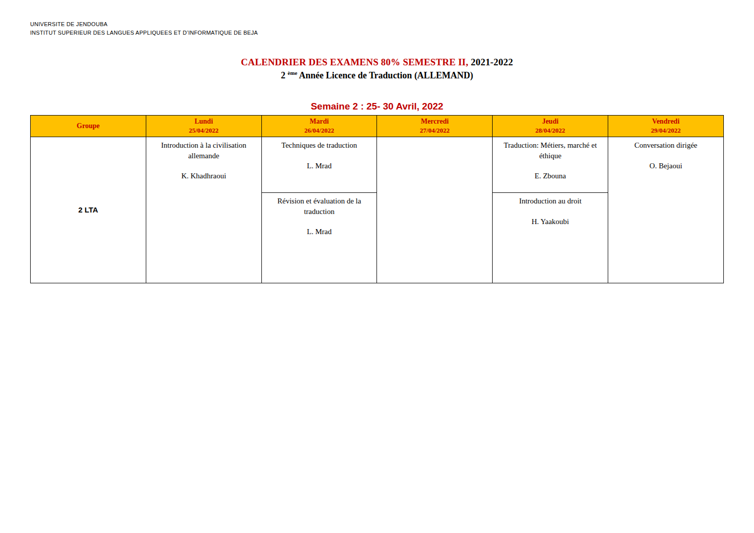UNIVERSITE DE JENDOUBA
INSTITUT SUPERIEUR DES LANGUES APPLIQUEES ET D’INFORMATIQUE DE BEJA
CALENDRIER DES EXAMENS 80% SEMESTRE II, 2021-2022
2 ème Année Licence de Traduction (ALLEMAND)
Semaine 2 : 25- 30 Avril, 2022
| Groupe | Lundi 25/04/2022 | Mardi 26/04/2022 | Mercredi 27/04/2022 | Jeudi 28/04/2022 | Vendredi 29/04/2022 |
| --- | --- | --- | --- | --- | --- |
| 2 LTA | Introduction à la civilisation allemande K. Khadhraoui | Techniques de traduction L. Mrad Révision et évaluation de la traduction L. Mrad | | Traduction: Métiers, marché et éthique E. Zbouna Introduction au droit H. Yaakoubi | Conversation dirigée O. Bejaoui |